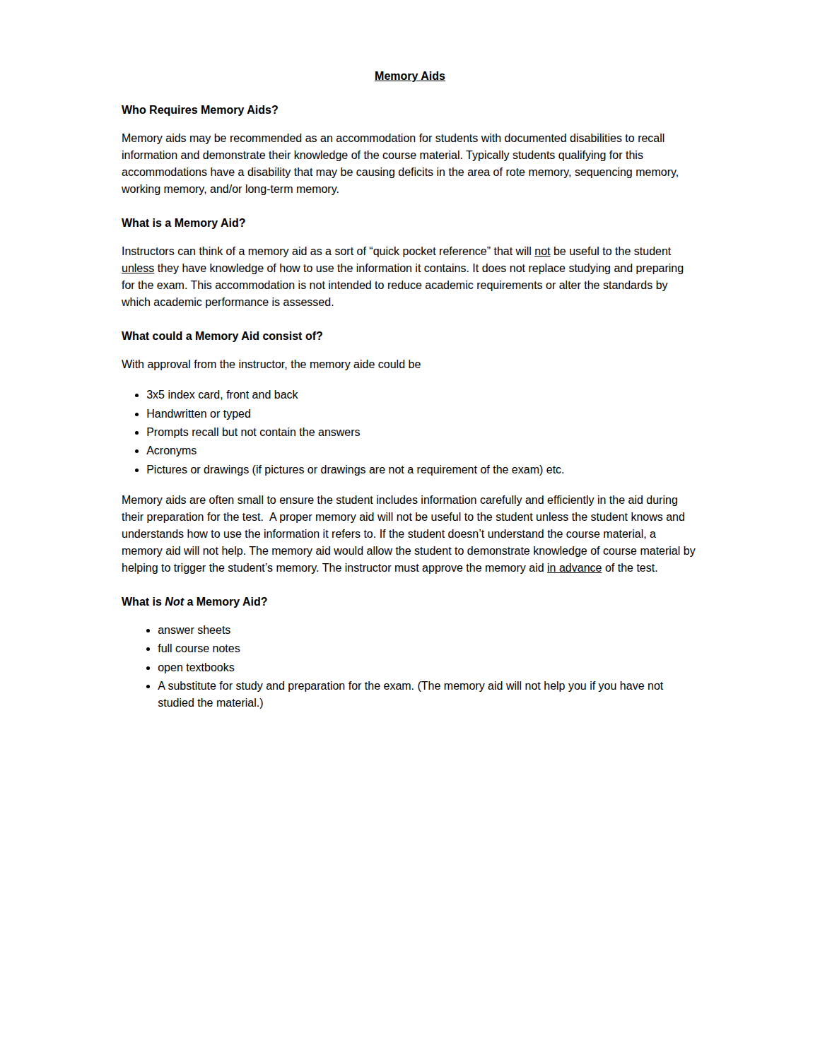Memory Aids
Who Requires Memory Aids?
Memory aids may be recommended as an accommodation for students with documented disabilities to recall information and demonstrate their knowledge of the course material. Typically students qualifying for this accommodations have a disability that may be causing deficits in the area of rote memory, sequencing memory, working memory, and/or long-term memory.
What is a Memory Aid?
Instructors can think of a memory aid as a sort of “quick pocket reference” that will not be useful to the student unless they have knowledge of how to use the information it contains. It does not replace studying and preparing for the exam. This accommodation is not intended to reduce academic requirements or alter the standards by which academic performance is assessed.
What could a Memory Aid consist of?
With approval from the instructor, the memory aide could be
3x5 index card, front and back
Handwritten or typed
Prompts recall but not contain the answers
Acronyms
Pictures or drawings (if pictures or drawings are not a requirement of the exam) etc.
Memory aids are often small to ensure the student includes information carefully and efficiently in the aid during their preparation for the test. A proper memory aid will not be useful to the student unless the student knows and understands how to use the information it refers to. If the student doesn’t understand the course material, a memory aid will not help. The memory aid would allow the student to demonstrate knowledge of course material by helping to trigger the student’s memory. The instructor must approve the memory aid in advance of the test.
What is Not a Memory Aid?
answer sheets
full course notes
open textbooks
A substitute for study and preparation for the exam. (The memory aid will not help you if you have not studied the material.)